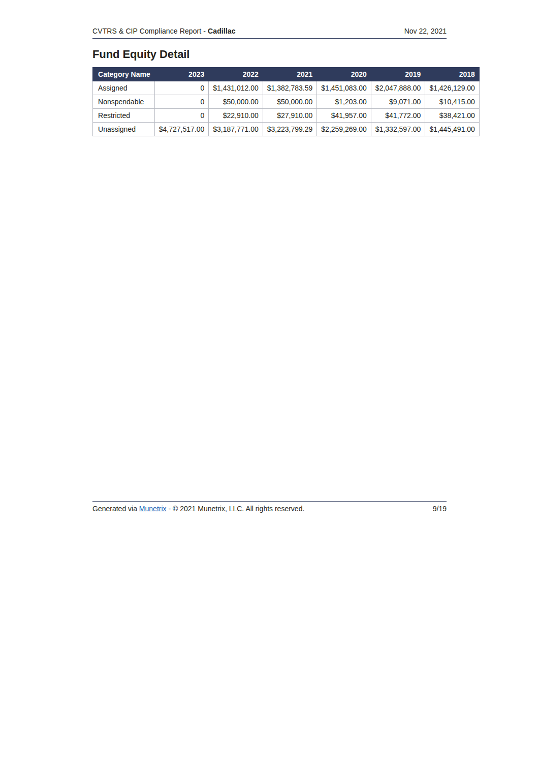CVTRS & CIP Compliance Report - Cadillac
Nov 22, 2021
Fund Equity Detail
| Category Name | 2023 | 2022 | 2021 | 2020 | 2019 | 2018 |
| --- | --- | --- | --- | --- | --- | --- |
| Assigned | 0 | $1,431,012.00 | $1,382,783.59 | $1,451,083.00 | $2,047,888.00 | $1,426,129.00 |
| Nonspendable | 0 | $50,000.00 | $50,000.00 | $1,203.00 | $9,071.00 | $10,415.00 |
| Restricted | 0 | $22,910.00 | $27,910.00 | $41,957.00 | $41,772.00 | $38,421.00 |
| Unassigned | $4,727,517.00 | $3,187,771.00 | $3,223,799.29 | $2,259,269.00 | $1,332,597.00 | $1,445,491.00 |
Generated via Munetrix - © 2021 Munetrix, LLC. All rights reserved.
9/19